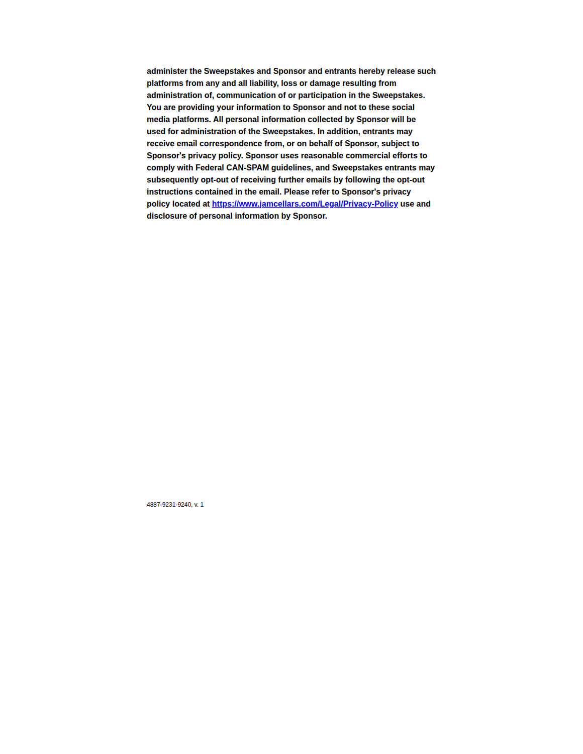administer the Sweepstakes and Sponsor and entrants hereby release such platforms from any and all liability, loss or damage resulting from administration of, communication of or participation in the Sweepstakes. You are providing your information to Sponsor and not to these social media platforms. All personal information collected by Sponsor will be used for administration of the Sweepstakes. In addition, entrants may receive email correspondence from, or on behalf of Sponsor, subject to Sponsor's privacy policy. Sponsor uses reasonable commercial efforts to comply with Federal CAN-SPAM guidelines, and Sweepstakes entrants may subsequently opt-out of receiving further emails by following the opt-out instructions contained in the email. Please refer to Sponsor's privacy policy located at https://www.jamcellars.com/Legal/Privacy-Policy use and disclosure of personal information by Sponsor.
4887-9231-9240, v. 1